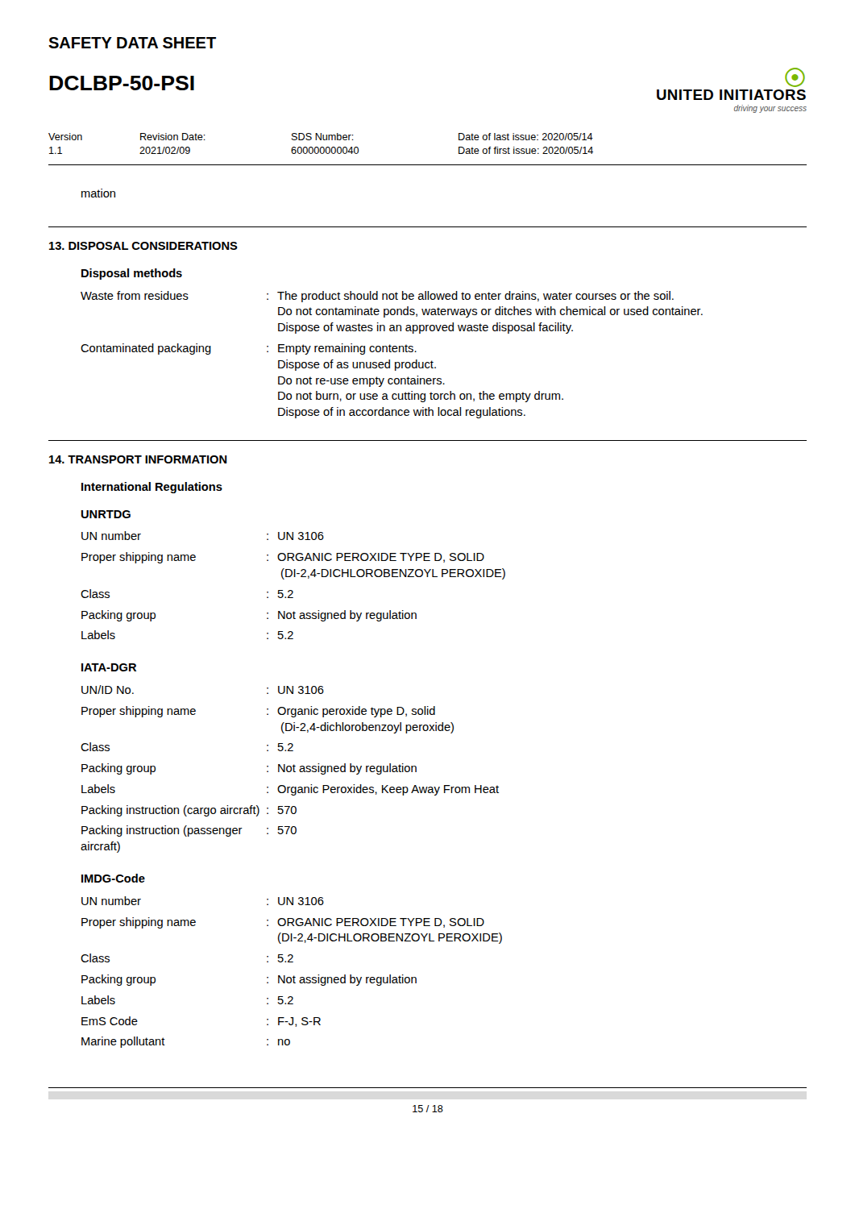SAFETY DATA SHEET
DCLBP-50-PSI
⦿
UNITED INITIATORS
driving your success
| Version 1.1 | Revision Date: 2021/02/09 | SDS Number: 600000000040 | Date of last issue: 2020/05/14 Date of first issue: 2020/05/14 |
mation
13. DISPOSAL CONSIDERATIONS
Disposal methods
| Waste from residues | : | The product should not be allowed to enter drains, water courses or the soil. Do not contaminate ponds, waterways or ditches with chemical or used container. Dispose of wastes in an approved waste disposal facility. |
| Contaminated packaging | : | Empty remaining contents. Dispose of as unused product. Do not re-use empty containers. Do not burn, or use a cutting torch on, the empty drum. Dispose of in accordance with local regulations. |
14. TRANSPORT INFORMATION
International Regulations
UNRTDG
| UN number | : | UN 3106 |
| Proper shipping name | : | ORGANIC PEROXIDE TYPE D, SOLID (DI-2,4-DICHLOROBENZOYL PEROXIDE) |
| Class | : | 5.2 |
| Packing group | : | Not assigned by regulation |
| Labels | : | 5.2 |
IATA-DGR
| UN/ID No. | : | UN 3106 |
| Proper shipping name | : | Organic peroxide type D, solid (Di-2,4-dichlorobenzoyl peroxide) |
| Class | : | 5.2 |
| Packing group | : | Not assigned by regulation |
| Labels | : | Organic Peroxides, Keep Away From Heat |
| Packing instruction (cargo aircraft) | : | 570 |
| Packing instruction (passenger aircraft) | : | 570 |
IMDG-Code
| UN number | : | UN 3106 |
| Proper shipping name | : | ORGANIC PEROXIDE TYPE D, SOLID (DI-2,4-DICHLOROBENZOYL PEROXIDE) |
| Class | : | 5.2 |
| Packing group | : | Not assigned by regulation |
| Labels | : | 5.2 |
| EmS Code | : | F-J, S-R |
| Marine pollutant | : | no |
15 / 18